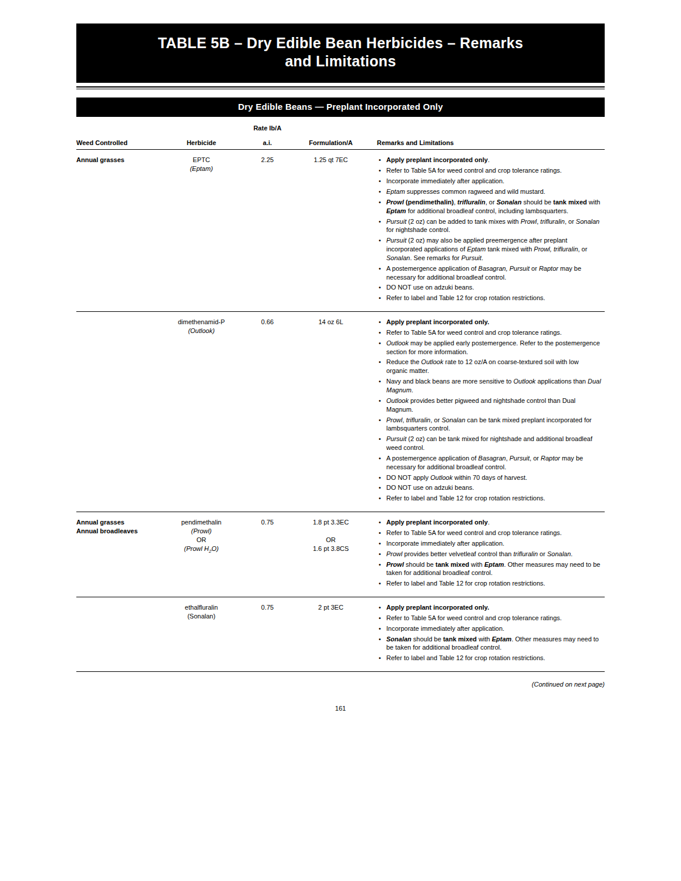TABLE 5B – Dry Edible Bean Herbicides – Remarks
and Limitations
Dry Edible Beans — Preplant Incorporated Only
| | | Rate lb/A | | |
| --- | --- | --- | --- | --- |
| Weed Controlled | Herbicide | a.i. | Formulation/A | Remarks and Limitations |
| Annual grasses | EPTC (Eptam) | 2.25 | 1.25 qt 7EC | Apply preplant incorporated only . Refer to Table 5A for weed control and crop tolerance ratings. Incorporate immediately after application. Eptam suppresses common ragweed and wild mustard. Prowl (pendimethalin) , trifluralin , or Sonalan should be tank mixed with Eptam for additional broadleaf control, including lambsquarters. Pursuit (2 oz) can be added to tank mixes with Prowl , trifluralin , or Sonalan for nightshade control. Pursuit (2 oz) may also be applied preemergence after preplant incorporated applications of Eptam tank mixed with Prowl, trifluralin , or Sonalan . See remarks for Pursuit . A postemergence application of Basagran, Pursuit or Raptor may be necessary for additional broadleaf control. DO NOT use on adzuki beans. Refer to label and Table 12 for crop rotation restrictions. |
| | dimethenamid-P (Outlook) | 0.66 | 14 oz 6L | Apply preplant incorporated only. Refer to Table 5A for weed control and crop tolerance ratings. Outlook may be applied early postemergence. Refer to the postemergence section for more information. Reduce the Outlook rate to 12 oz/A on coarse-textured soil with low organic matter. Navy and black beans are more sensitive to Outlook applications than Dual Magnum . Outlook provides better pigweed and nightshade control than Dual Magnum. Prowl , trifluralin , or Sonalan can be tank mixed preplant incorporated for lambsquarters control. Pursuit (2 oz) can be tank mixed for nightshade and additional broadleaf weed control. A postemergence application of Basagran , Pursuit , or Raptor may be necessary for additional broadleaf control. DO NOT apply Outlook within 70 days of harvest. DO NOT use on adzuki beans. Refer to label and Table 12 for crop rotation restrictions. |
| Annual grasses Annual broadleaves | pendimethalin (Prowl) OR (Prowl H 2 O) | 0.75 | 1.8 pt 3.3EC OR 1.6 pt 3.8CS | Apply preplant incorporated only . Refer to Table 5A for weed control and crop tolerance ratings. Incorporate immediately after application. Prowl provides better velvetleaf control than trifluralin or Sonalan . Prowl should be tank mixed with Eptam . Other measures may need to be taken for additional broadleaf control. Refer to label and Table 12 for crop rotation restrictions. |
| | ethalfluralin (Sonalan) | 0.75 | 2 pt 3EC | Apply preplant incorporated only. Refer to Table 5A for weed control and crop tolerance ratings. Incorporate immediately after application. Sonalan should be tank mixed with Eptam . Other measures may need to be taken for additional broadleaf control. Refer to label and Table 12 for crop rotation restrictions. |
(Continued on next page)
161